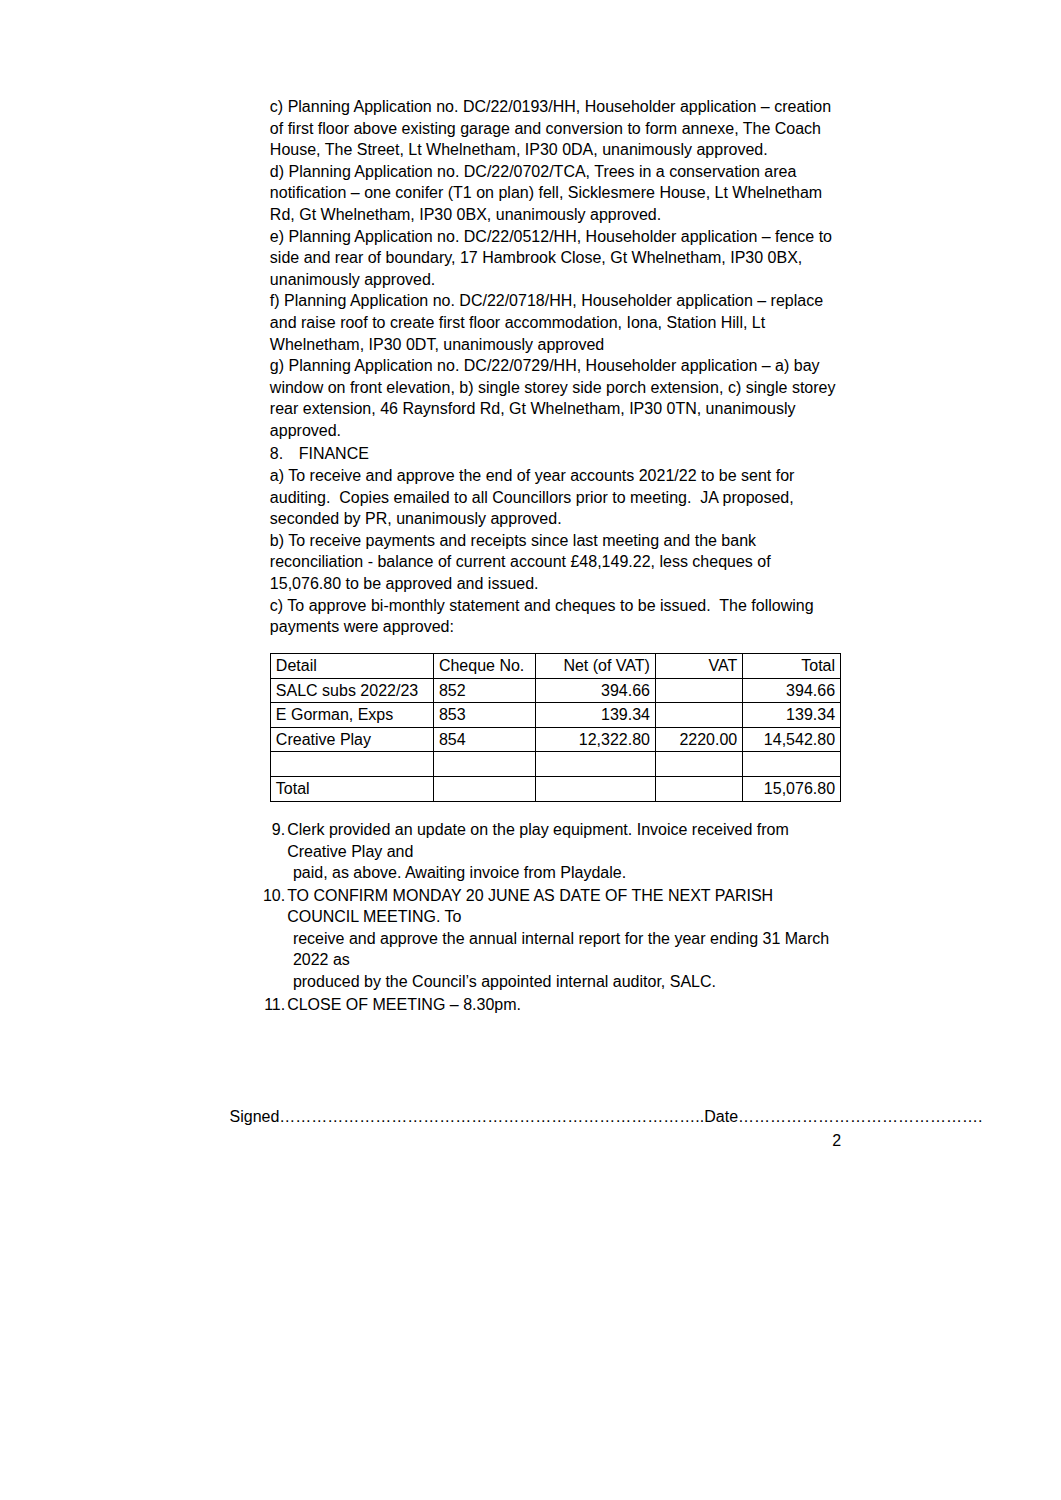c) Planning Application no. DC/22/0193/HH, Householder application – creation of first floor above existing garage and conversion to form annexe, The Coach House, The Street, Lt Whelnetham, IP30 0DA, unanimously approved.
d) Planning Application no. DC/22/0702/TCA, Trees in a conservation area notification – one conifer (T1 on plan) fell, Sicklesmere House, Lt Whelnetham Rd, Gt Whelnetham, IP30 0BX, unanimously approved.
e) Planning Application no. DC/22/0512/HH, Householder application – fence to side and rear of boundary, 17 Hambrook Close, Gt Whelnetham, IP30 0BX, unanimously approved.
f) Planning Application no. DC/22/0718/HH, Householder application – replace and raise roof to create first floor accommodation, Iona, Station Hill, Lt Whelnetham, IP30 0DT, unanimously approved
g) Planning Application no. DC/22/0729/HH, Householder application – a) bay window on front elevation, b) single storey side porch extension, c) single storey rear extension, 46 Raynsford Rd, Gt Whelnetham, IP30 0TN, unanimously approved.
8. FINANCE
a) To receive and approve the end of year accounts 2021/22 to be sent for auditing. Copies emailed to all Councillors prior to meeting. JA proposed, seconded by PR, unanimously approved.
b) To receive payments and receipts since last meeting and the bank reconciliation - balance of current account £48,149.22, less cheques of 15,076.80 to be approved and issued.
c) To approve bi-monthly statement and cheques to be issued. The following payments were approved:
| Detail | Cheque No. | Net (of VAT) | VAT | Total |
| SALC subs 2022/23 | 852 | 394.66 | | 394.66 |
| E Gorman, Exps | 853 | 139.34 | | 139.34 |
| Creative Play | 854 | 12,322.80 | 2220.00 | 14,542.80 |
| Total | | | | 15,076.80 |
9. Clerk provided an update on the play equipment. Invoice received from Creative Play and paid, as above. Awaiting invoice from Playdale.
10. TO CONFIRM MONDAY 20 JUNE AS DATE OF THE NEXT PARISH COUNCIL MEETING. To receive and approve the annual internal report for the year ending 31 March 2022 as produced by the Council’s appointed internal auditor, SALC.
11. CLOSE OF MEETING – 8.30pm.
Signed……………………………………………………………………..Date……………………………………….
2